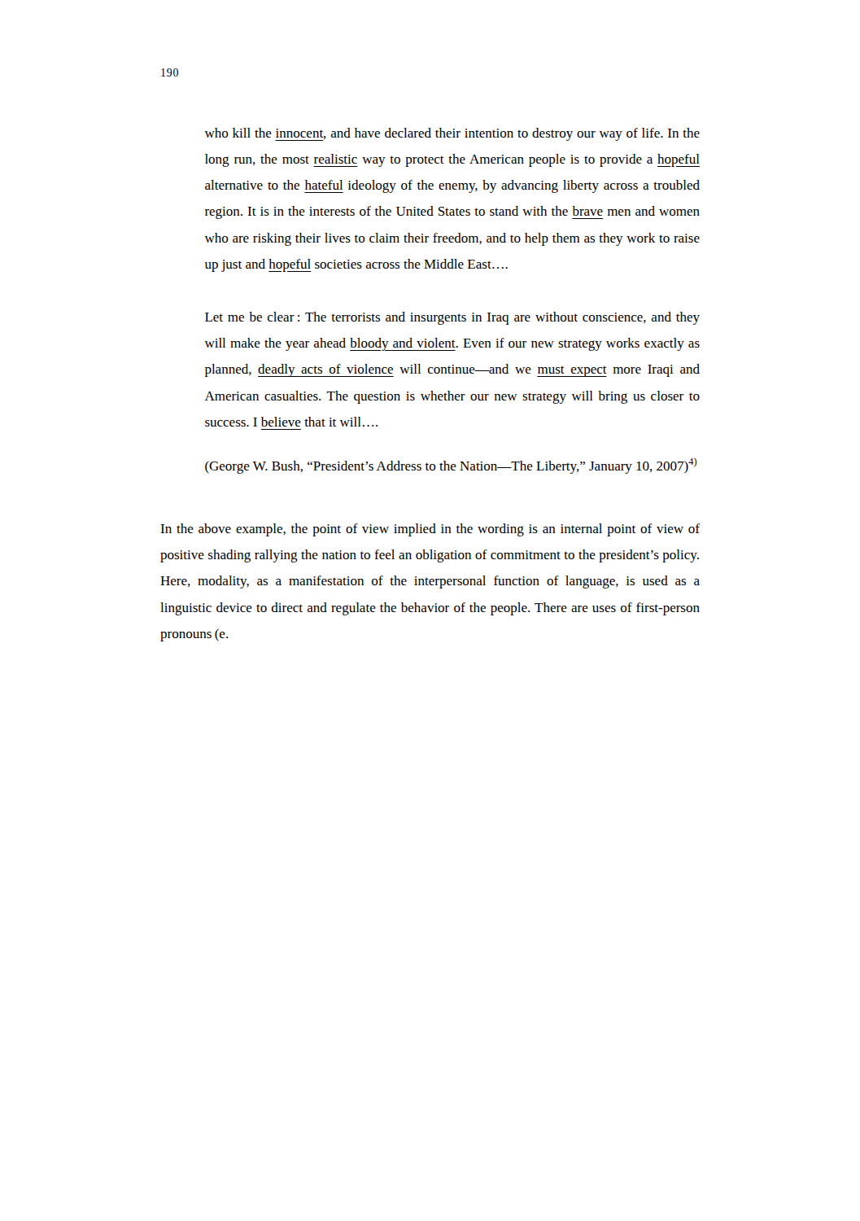190
who kill the innocent, and have declared their intention to destroy our way of life. In the long run, the most realistic way to protect the American people is to provide a hopeful alternative to the hateful ideology of the enemy, by advancing liberty across a troubled region. It is in the interests of the United States to stand with the brave men and women who are risking their lives to claim their freedom, and to help them as they work to raise up just and hopeful societies across the Middle East….
Let me be clear : The terrorists and insurgents in Iraq are without conscience, and they will make the year ahead bloody and violent. Even if our new strategy works exactly as planned, deadly acts of violence will continue—and we must expect more Iraqi and American casualties. The question is whether our new strategy will bring us closer to success. I believe that it will….
(George W. Bush, “President’s Address to the Nation—The Liberty,” January 10, 2007)4)
In the above example, the point of view implied in the wording is an internal point of view of positive shading rallying the nation to feel an obligation of commitment to the president’s policy. Here, modality, as a manifestation of the interpersonal function of language, is used as a linguistic device to direct and regulate the behavior of the people. There are uses of first-person pronouns (e.